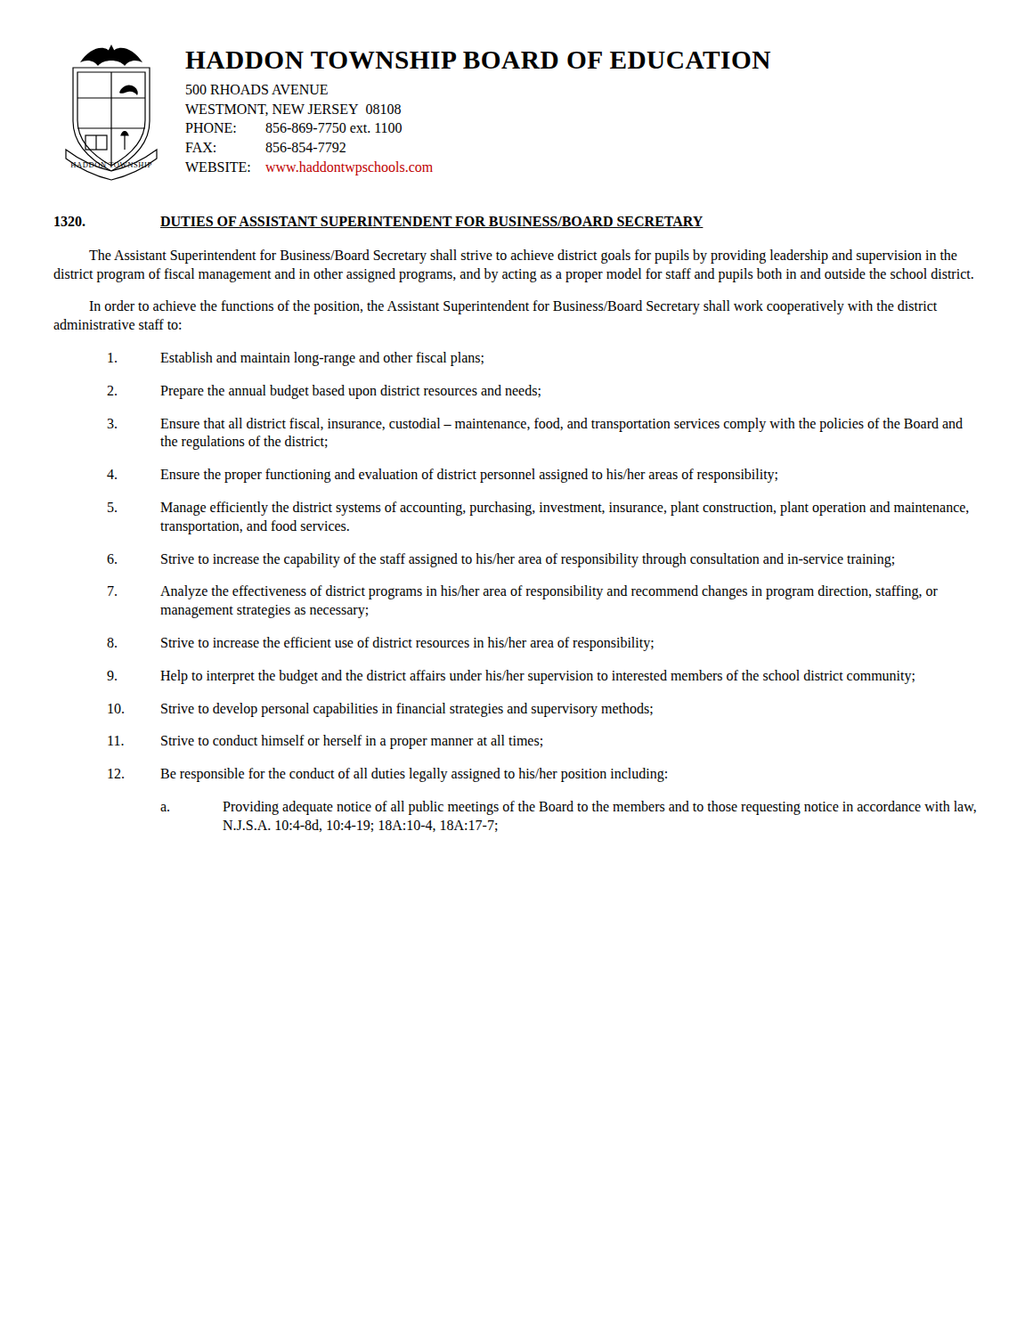HADDON TOWNSHIP
Haddon Township Board of Education
500 RHOADS AVENUE
WESTMONT, NEW JERSEY 08108
PHONE: 856-869-7750 ext. 1100
FAX: 856-854-7792
WEBSITE: www.haddontwpschools.com
1320. Duties of Assistant Superintendent for Business/Board Secretary
The Assistant Superintendent for Business/Board Secretary shall strive to achieve district goals for pupils by providing leadership and supervision in the district program of fiscal management and in other assigned programs, and by acting as a proper model for staff and pupils both in and outside the school district.
In order to achieve the functions of the position, the Assistant Superintendent for Business/Board Secretary shall work cooperatively with the district administrative staff to:
Establish and maintain long-range and other fiscal plans;
Prepare the annual budget based upon district resources and needs;
Ensure that all district fiscal, insurance, custodial – maintenance, food, and transportation services comply with the policies of the Board and the regulations of the district;
Ensure the proper functioning and evaluation of district personnel assigned to his/her areas of responsibility;
Manage efficiently the district systems of accounting, purchasing, investment, insurance, plant construction, plant operation and maintenance, transportation, and food services.
Strive to increase the capability of the staff assigned to his/her area of responsibility through consultation and in-service training;
Analyze the effectiveness of district programs in his/her area of responsibility and recommend changes in program direction, staffing, or management strategies as necessary;
Strive to increase the efficient use of district resources in his/her area of responsibility;
Help to interpret the budget and the district affairs under his/her supervision to interested members of the school district community;
Strive to develop personal capabilities in financial strategies and supervisory methods;
Strive to conduct himself or herself in a proper manner at all times;
Be responsible for the conduct of all duties legally assigned to his/her position including:
Providing adequate notice of all public meetings of the Board to the members and to those requesting notice in accordance with law, N.J.S.A. 10:4-8d, 10:4-19; 18A:10-4, 18A:17-7;